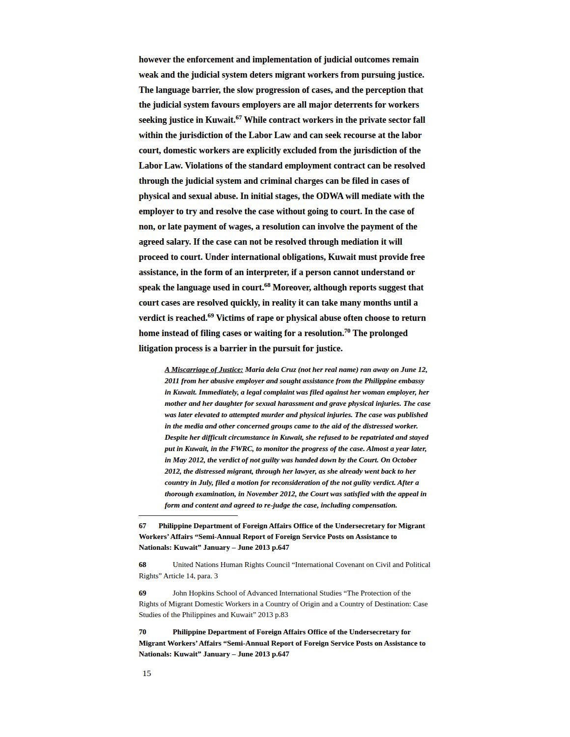however the enforcement and implementation of judicial outcomes remain weak and the judicial system deters migrant workers from pursuing justice. The language barrier, the slow progression of cases, and the perception that the judicial system favours employers are all major deterrents for workers seeking justice in Kuwait.67 While contract workers in the private sector fall within the jurisdiction of the Labor Law and can seek recourse at the labor court, domestic workers are explicitly excluded from the jurisdiction of the Labor Law. Violations of the standard employment contract can be resolved through the judicial system and criminal charges can be filed in cases of physical and sexual abuse. In initial stages, the ODWA will mediate with the employer to try and resolve the case without going to court. In the case of non, or late payment of wages, a resolution can involve the payment of the agreed salary. If the case can not be resolved through mediation it will proceed to court. Under international obligations, Kuwait must provide free assistance, in the form of an interpreter, if a person cannot understand or speak the language used in court.68 Moreover, although reports suggest that court cases are resolved quickly, in reality it can take many months until a verdict is reached.69 Victims of rape or physical abuse often choose to return home instead of filing cases or waiting for a resolution.70 The prolonged litigation process is a barrier in the pursuit for justice.
A Miscarriage of Justice: Maria dela Cruz (not her real name) ran away on June 12, 2011 from her abusive employer and sought assistance from the Philippine embassy in Kuwait. Immediately, a legal complaint was filed against her woman employer, her mother and her daughter for sexual harassment and grave physical injuries. The case was later elevated to attempted murder and physical injuries. The case was published in the media and other concerned groups came to the aid of the distressed worker. Despite her difficult circumstance in Kuwait, she refused to be repatriated and stayed put in Kuwait, in the FWRC, to monitor the progress of the case. Almost a year later, in May 2012, the verdict of not guilty was handed down by the Court. On October 2012, the distressed migrant, through her lawyer, as she already went back to her country in July, filed a motion for reconsideration of the not gulity verdict. After a thorough examination, in November 2012, the Court was satisfied with the appeal in form and content and agreed to re-judge the case, including compensation.
67 Philippine Department of Foreign Affairs Office of the Undersecretary for Migrant Workers’ Affairs “Semi-Annual Report of Foreign Service Posts on Assistance to Nationals: Kuwait” January – June 2013 p.647
68 United Nations Human Rights Council “International Covenant on Civil and Political Rights” Article 14, para. 3
69 John Hopkins School of Advanced International Studies “The Protection of the Rights of Migrant Domestic Workers in a Country of Origin and a Country of Destination: Case Studies of the Philippines and Kuwait” 2013 p.83
70 Philippine Department of Foreign Affairs Office of the Undersecretary for Migrant Workers’ Affairs “Semi-Annual Report of Foreign Service Posts on Assistance to Nationals: Kuwait” January – June 2013 p.647
15